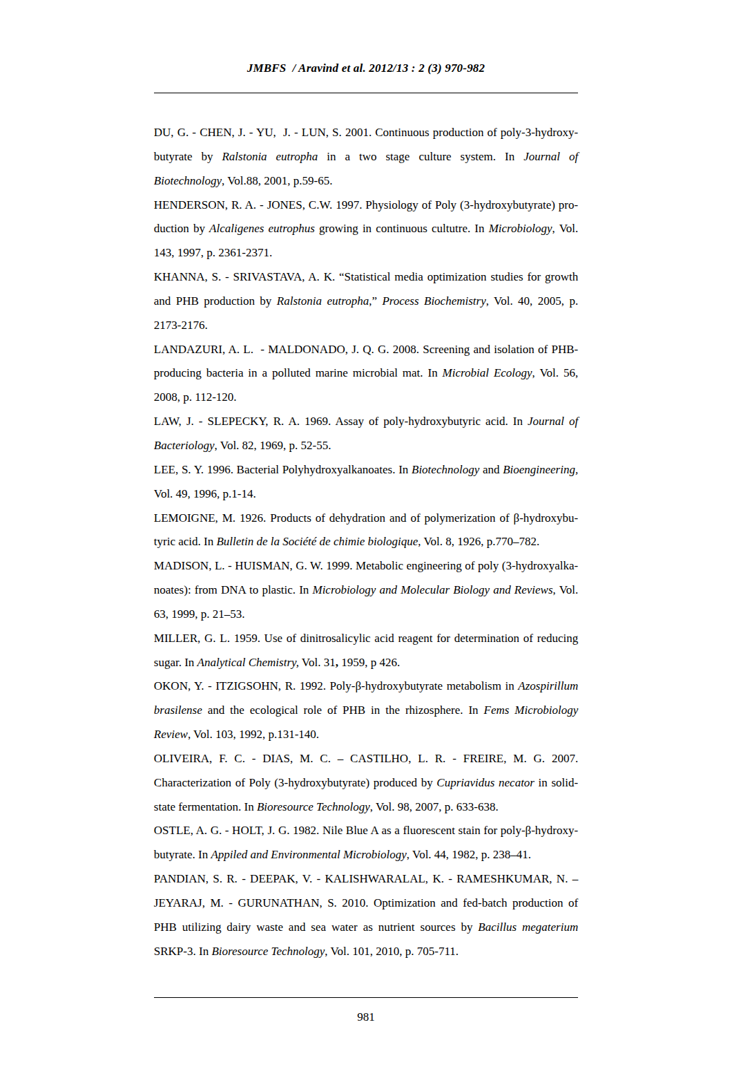JMBFS / Aravind et al. 2012/13 : 2 (3) 970-982
DU, G. - CHEN, J. - YU, J. - LUN, S. 2001. Continuous production of poly-3-hydroxybutyrate by Ralstonia eutropha in a two stage culture system. In Journal of Biotechnology, Vol.88, 2001, p.59-65.
HENDERSON, R. A. - JONES, C.W. 1997. Physiology of Poly (3-hydroxybutyrate) production by Alcaligenes eutrophus growing in continuous cultutre. In Microbiology, Vol. 143, 1997, p. 2361-2371.
KHANNA, S. - SRIVASTAVA, A. K. “Statistical media optimization studies for growth and PHB production by Ralstonia eutropha,” Process Biochemistry, Vol. 40, 2005, p. 2173-2176.
LANDAZURI, A. L. - MALDONADO, J. Q. G. 2008. Screening and isolation of PHB-producing bacteria in a polluted marine microbial mat. In Microbial Ecology, Vol. 56, 2008, p. 112-120.
LAW, J. - SLEPECKY, R. A. 1969. Assay of poly-hydroxybutyric acid. In Journal of Bacteriology, Vol. 82, 1969, p. 52-55.
LEE, S. Y. 1996. Bacterial Polyhydroxyalkanoates. In Biotechnology and Bioengineering, Vol. 49, 1996, p.1-14.
LEMOIGNE, M. 1926. Products of dehydration and of polymerization of β-hydroxybutyric acid. In Bulletin de la Société de chimie biologique, Vol. 8, 1926, p.770–782.
MADISON, L. - HUISMAN, G. W. 1999. Metabolic engineering of poly (3-hydroxyalkanoates): from DNA to plastic. In Microbiology and Molecular Biology and Reviews, Vol. 63, 1999, p. 21–53.
MILLER, G. L. 1959. Use of dinitrosalicylic acid reagent for determination of reducing sugar. In Analytical Chemistry, Vol. 31, 1959, p 426.
OKON, Y. - ITZIGSOHN, R. 1992. Poly-β-hydroxybutyrate metabolism in Azospirillum brasilense and the ecological role of PHB in the rhizosphere. In Fems Microbiology Review, Vol. 103, 1992, p.131-140.
OLIVEIRA, F. C. - DIAS, M. C. – CASTILHO, L. R. - FREIRE, M. G. 2007. Characterization of Poly (3-hydroxybutyrate) produced by Cupriavidus necator in solid-state fermentation. In Bioresource Technology, Vol. 98, 2007, p. 633-638.
OSTLE, A. G. - HOLT, J. G. 1982. Nile Blue A as a fluorescent stain for poly-β-hydroxybutyrate. In Appiled and Environmental Microbiology, Vol. 44, 1982, p. 238–41.
PANDIAN, S. R. - DEEPAK, V. - KALISHWARALAL, K. - RAMESHKUMAR, N. – JEYARAJ, M. - GURUNATHAN, S. 2010. Optimization and fed-batch production of PHB utilizing dairy waste and sea water as nutrient sources by Bacillus megaterium SRKP-3. In Bioresource Technology, Vol. 101, 2010, p. 705-711.
981